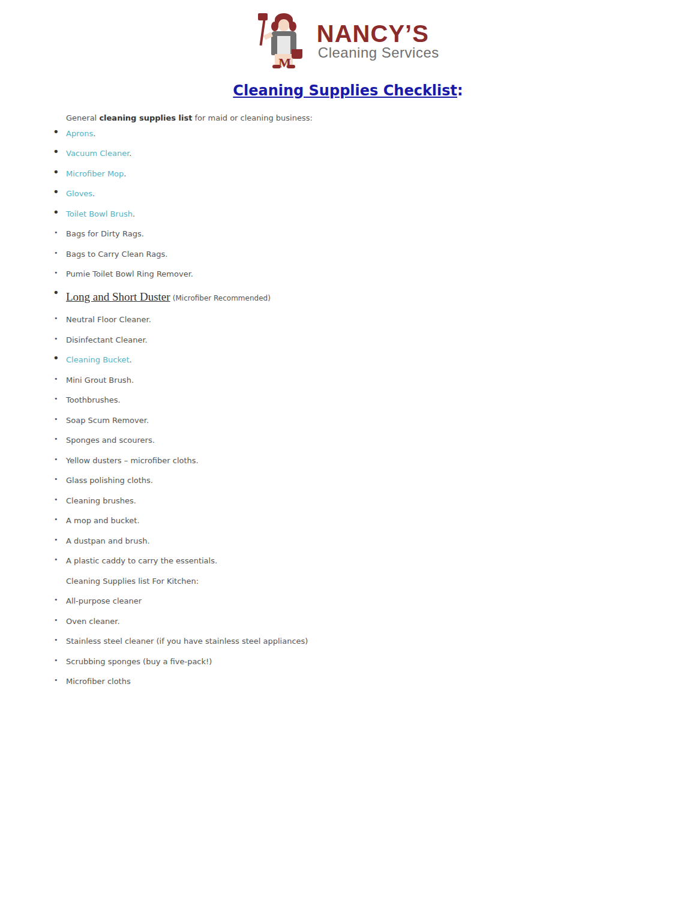M NANCY’S
Cleaning Services
Cleaning Supplies Checklist:
General cleaning supplies list for maid or cleaning business:
Aprons.
Vacuum Cleaner.
Microfiber Mop.
Gloves.
Toilet Bowl Brush.
Bags for Dirty Rags.
Bags to Carry Clean Rags.
Pumie Toilet Bowl Ring Remover.
Long and Short Duster (Microfiber Recommended)
Neutral Floor Cleaner.
Disinfectant Cleaner.
Cleaning Bucket.
Mini Grout Brush.
Toothbrushes.
Soap Scum Remover.
Sponges and scourers.
Yellow dusters – microfiber cloths.
Glass polishing cloths.
Cleaning brushes.
A mop and bucket.
A dustpan and brush.
A plastic caddy to carry the essentials.
Cleaning Supplies list For Kitchen:
All-purpose cleaner
Oven cleaner.
Stainless steel cleaner (if you have stainless steel appliances)
Scrubbing sponges (buy a five-pack!)
Microfiber cloths